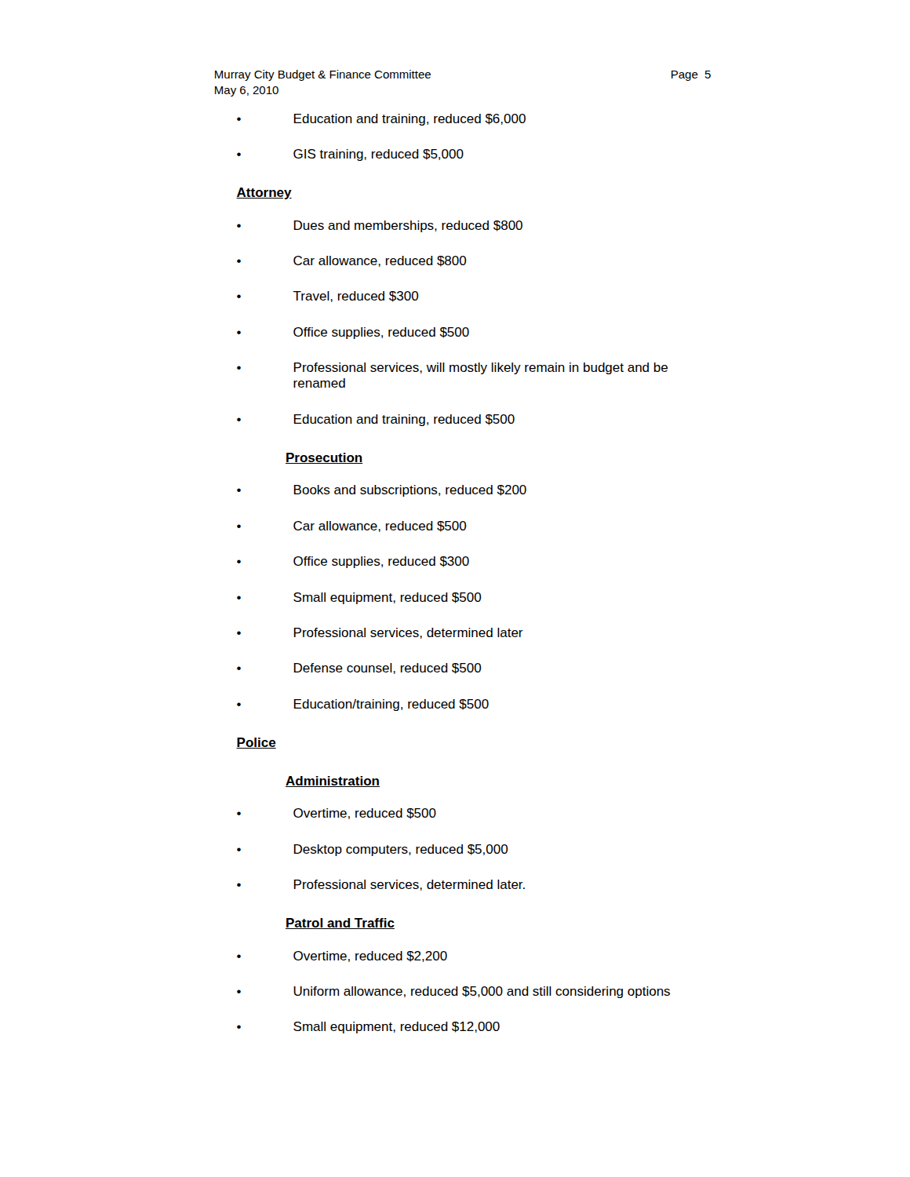Murray City Budget & Finance Committee Page 5 May 6, 2010
Education and training, reduced $6,000
GIS training, reduced $5,000
Attorney
Dues and memberships, reduced $800
Car allowance, reduced $800
Travel, reduced $300
Office supplies, reduced $500
Professional services, will mostly likely remain in budget and be renamed
Education and training, reduced $500
Prosecution
Books and subscriptions, reduced $200
Car allowance, reduced $500
Office supplies, reduced $300
Small equipment, reduced $500
Professional services, determined later
Defense counsel, reduced $500
Education/training, reduced $500
Police
Administration
Overtime, reduced $500
Desktop computers, reduced $5,000
Professional services, determined later.
Patrol and Traffic
Overtime, reduced $2,200
Uniform allowance, reduced $5,000 and still considering options
Small equipment, reduced $12,000